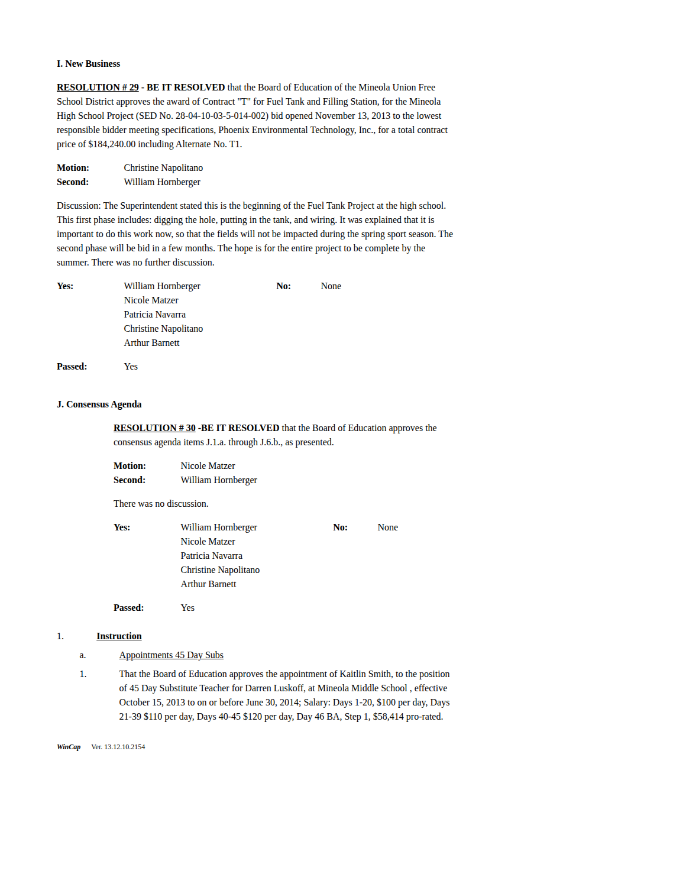I. New Business
RESOLUTION # 29 - BE IT RESOLVED that the Board of Education of the Mineola Union Free School District approves the award of Contract "T" for Fuel Tank and Filling Station, for the Mineola High School Project (SED No. 28-04-10-03-5-014-002) bid opened November 13, 2013 to the lowest responsible bidder meeting specifications, Phoenix Environmental Technology, Inc., for a total contract price of $184,240.00 including Alternate No. T1.
| Motion: | Christine Napolitano |
| Second: | William Hornberger |
Discussion: The Superintendent stated this is the beginning of the Fuel Tank Project at the high school. This first phase includes: digging the hole, putting in the tank, and wiring. It was explained that it is important to do this work now, so that the fields will not be impacted during the spring sport season. The second phase will be bid in a few months. The hope is for the entire project to be complete by the summer. There was no further discussion.
| Yes: | William Hornberger | No: | None |
| | Nicole Matzer | | |
| | Patricia Navarra | | |
| | Christine Napolitano | | |
| | Arthur Barnett | | |
| Passed: | Yes |
J. Consensus Agenda
RESOLUTION # 30 -BE IT RESOLVED that the Board of Education approves the consensus agenda items J.1.a. through J.6.b., as presented.
| Motion: | Nicole Matzer |
| Second: | William Hornberger |
There was no discussion.
| Yes: | William Hornberger | No: | None |
| | Nicole Matzer | | |
| | Patricia Navarra | | |
| | Christine Napolitano | | |
| | Arthur Barnett | | |
| Passed: | Yes |
1.
Instruction
a.
Appointments 45 Day Subs
1.
That the Board of Education approves the appointment of Kaitlin Smith, to the position of 45 Day Substitute Teacher for Darren Luskoff, at Mineola Middle School , effective October 15, 2013 to on or before June 30, 2014; Salary: Days 1-20, $100 per day, Days 21-39 $110 per day, Days 40-45 $120 per day, Day 46 BA, Step 1, $58,414 pro-rated.
WinCap Ver. 13.12.10.2154